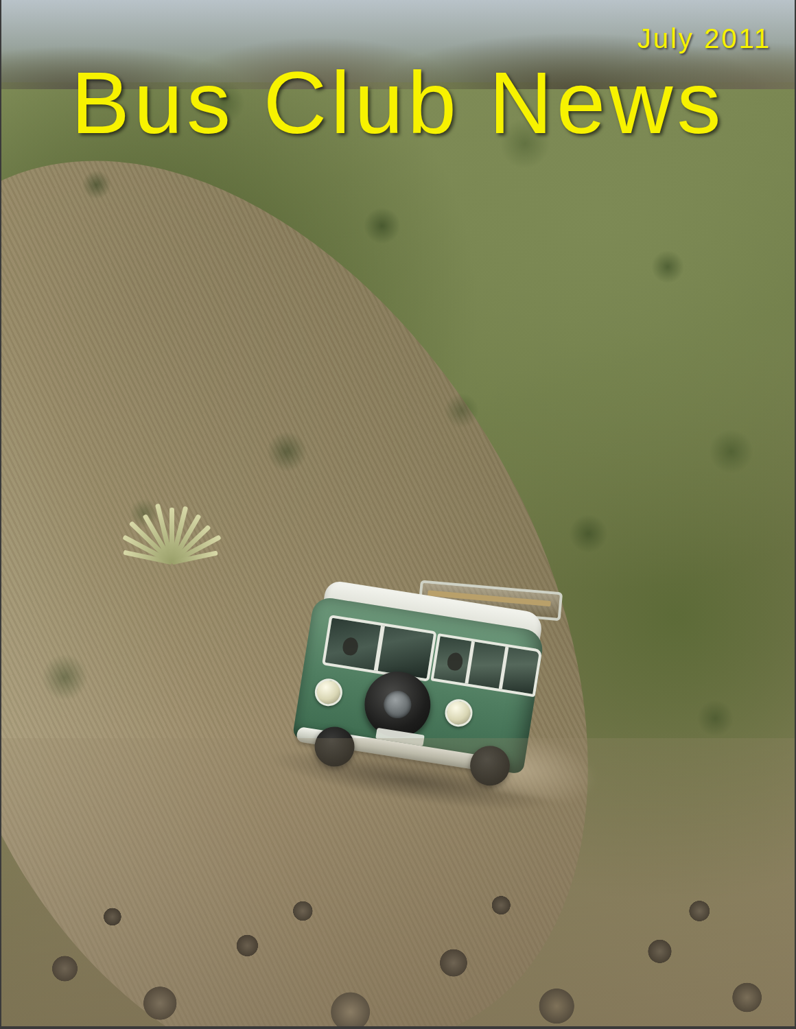July 2011
Bus Club News